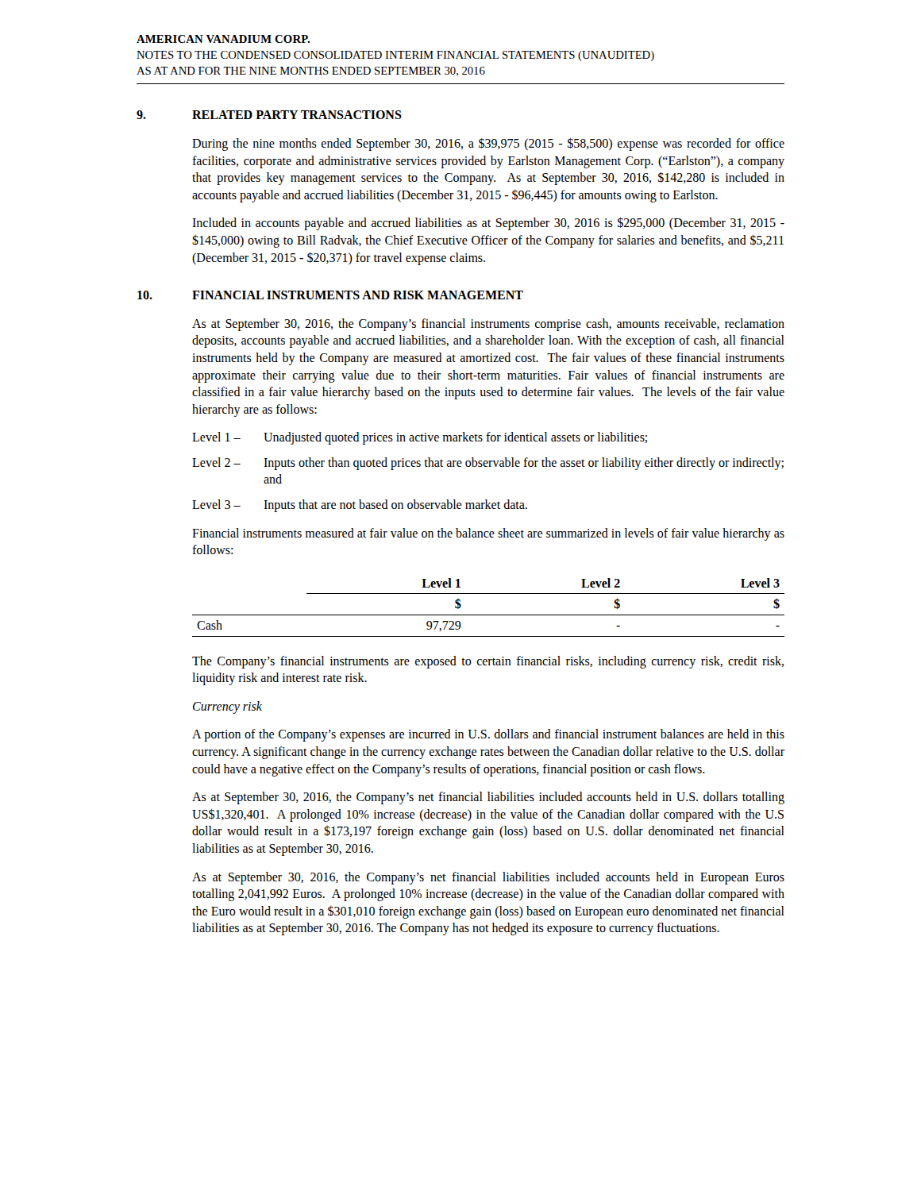AMERICAN VANADIUM CORP.
NOTES TO THE CONDENSED CONSOLIDATED INTERIM FINANCIAL STATEMENTS (UNAUDITED)
AS AT AND FOR THE NINE MONTHS ENDED SEPTEMBER 30, 2016
9. RELATED PARTY TRANSACTIONS
During the nine months ended September 30, 2016, a $39,975 (2015 - $58,500) expense was recorded for office facilities, corporate and administrative services provided by Earlston Management Corp. (“Earlston”), a company that provides key management services to the Company. As at September 30, 2016, $142,280 is included in accounts payable and accrued liabilities (December 31, 2015 - $96,445) for amounts owing to Earlston.
Included in accounts payable and accrued liabilities as at September 30, 2016 is $295,000 (December 31, 2015 - $145,000) owing to Bill Radvak, the Chief Executive Officer of the Company for salaries and benefits, and $5,211 (December 31, 2015 - $20,371) for travel expense claims.
10. FINANCIAL INSTRUMENTS AND RISK MANAGEMENT
As at September 30, 2016, the Company’s financial instruments comprise cash, amounts receivable, reclamation deposits, accounts payable and accrued liabilities, and a shareholder loan. With the exception of cash, all financial instruments held by the Company are measured at amortized cost. The fair values of these financial instruments approximate their carrying value due to their short-term maturities. Fair values of financial instruments are classified in a fair value hierarchy based on the inputs used to determine fair values. The levels of the fair value hierarchy are as follows:
Level 1 –
Unadjusted quoted prices in active markets for identical assets or liabilities;
Level 2 –
Inputs other than quoted prices that are observable for the asset or liability either directly or indirectly; and
Level 3 –
Inputs that are not based on observable market data.
Financial instruments measured at fair value on the balance sheet are summarized in levels of fair value hierarchy as follows:
| | Level 1 | Level 2 | Level 3 |
| --- | --- | --- | --- |
| | $ | $ | $ |
| Cash | 97,729 | - | - |
The Company’s financial instruments are exposed to certain financial risks, including currency risk, credit risk, liquidity risk and interest rate risk.
Currency risk
A portion of the Company’s expenses are incurred in U.S. dollars and financial instrument balances are held in this currency. A significant change in the currency exchange rates between the Canadian dollar relative to the U.S. dollar could have a negative effect on the Company’s results of operations, financial position or cash flows.
As at September 30, 2016, the Company’s net financial liabilities included accounts held in U.S. dollars totalling US$1,320,401. A prolonged 10% increase (decrease) in the value of the Canadian dollar compared with the U.S dollar would result in a $173,197 foreign exchange gain (loss) based on U.S. dollar denominated net financial liabilities as at September 30, 2016.
As at September 30, 2016, the Company’s net financial liabilities included accounts held in European Euros totalling 2,041,992 Euros. A prolonged 10% increase (decrease) in the value of the Canadian dollar compared with the Euro would result in a $301,010 foreign exchange gain (loss) based on European euro denominated net financial liabilities as at September 30, 2016. The Company has not hedged its exposure to currency fluctuations.